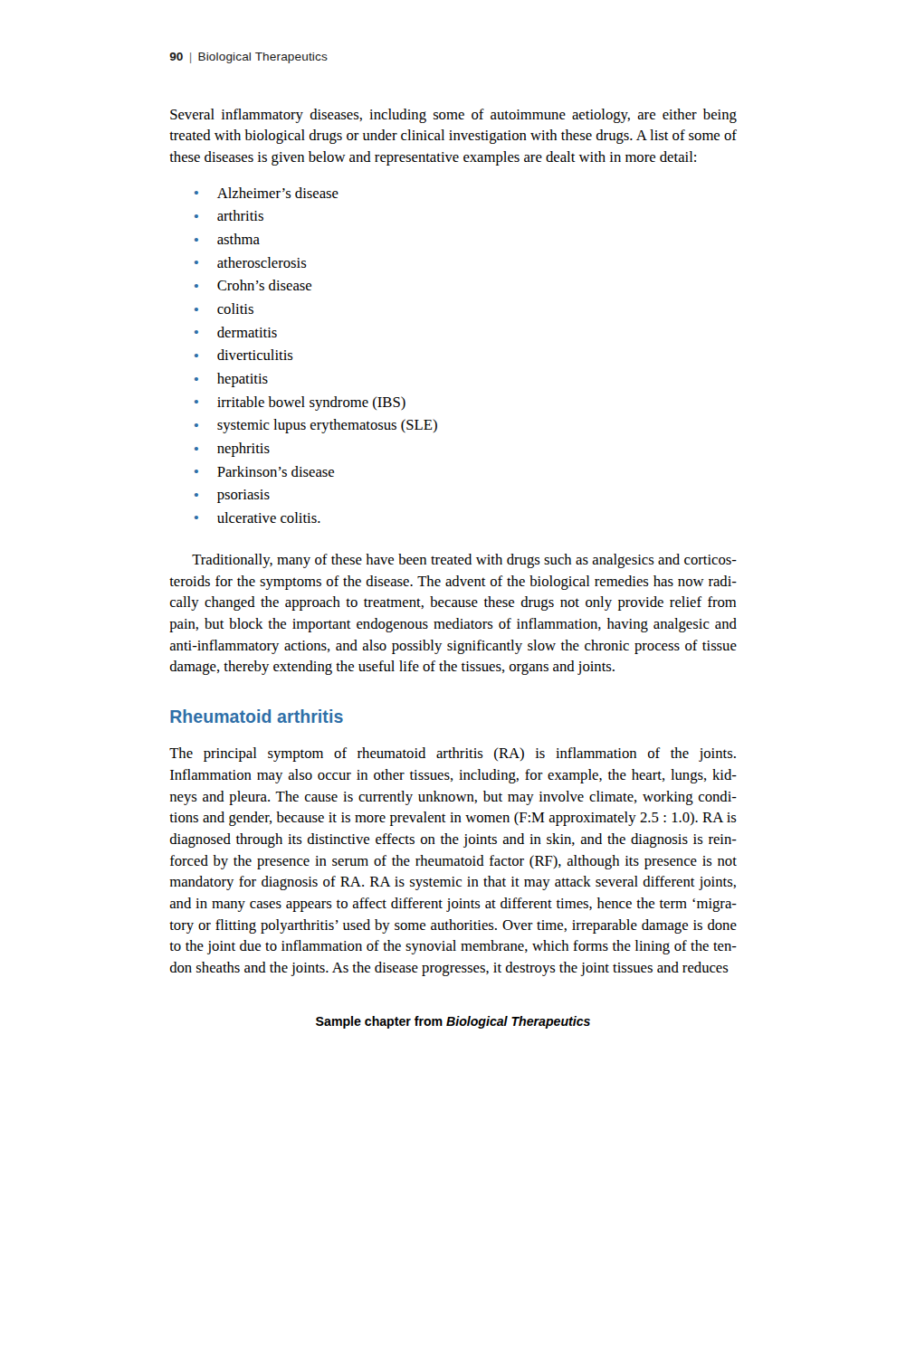90|Biological Therapeutics
Several inflammatory diseases, including some of autoimmune aetiology, are either being treated with biological drugs or under clinical investigation with these drugs. A list of some of these diseases is given below and representative examples are dealt with in more detail:
Alzheimer’s disease
arthritis
asthma
atherosclerosis
Crohn’s disease
colitis
dermatitis
diverticulitis
hepatitis
irritable bowel syndrome (IBS)
systemic lupus erythematosus (SLE)
nephritis
Parkinson’s disease
psoriasis
ulcerative colitis.
Traditionally, many of these have been treated with drugs such as analgesics and corticosteroids for the symptoms of the disease. The advent of the biological remedies has now radically changed the approach to treatment, because these drugs not only provide relief from pain, but block the important endogenous mediators of inflammation, having analgesic and anti-inflammatory actions, and also possibly significantly slow the chronic process of tissue damage, thereby extending the useful life of the tissues, organs and joints.
Rheumatoid arthritis
The principal symptom of rheumatoid arthritis (RA) is inflammation of the joints. Inflammation may also occur in other tissues, including, for example, the heart, lungs, kidneys and pleura. The cause is currently unknown, but may involve climate, working conditions and gender, because it is more prevalent in women (F:M approximately 2.5 : 1.0). RA is diagnosed through its distinctive effects on the joints and in skin, and the diagnosis is reinforced by the presence in serum of the rheumatoid factor (RF), although its presence is not mandatory for diagnosis of RA. RA is systemic in that it may attack several different joints, and in many cases appears to affect different joints at different times, hence the term ‘migratory or flitting polyarthritis’ used by some authorities. Over time, irreparable damage is done to the joint due to inflammation of the synovial membrane, which forms the lining of the tendon sheaths and the joints. As the disease progresses, it destroys the joint tissues and reduces
Sample chapter from Biological Therapeutics